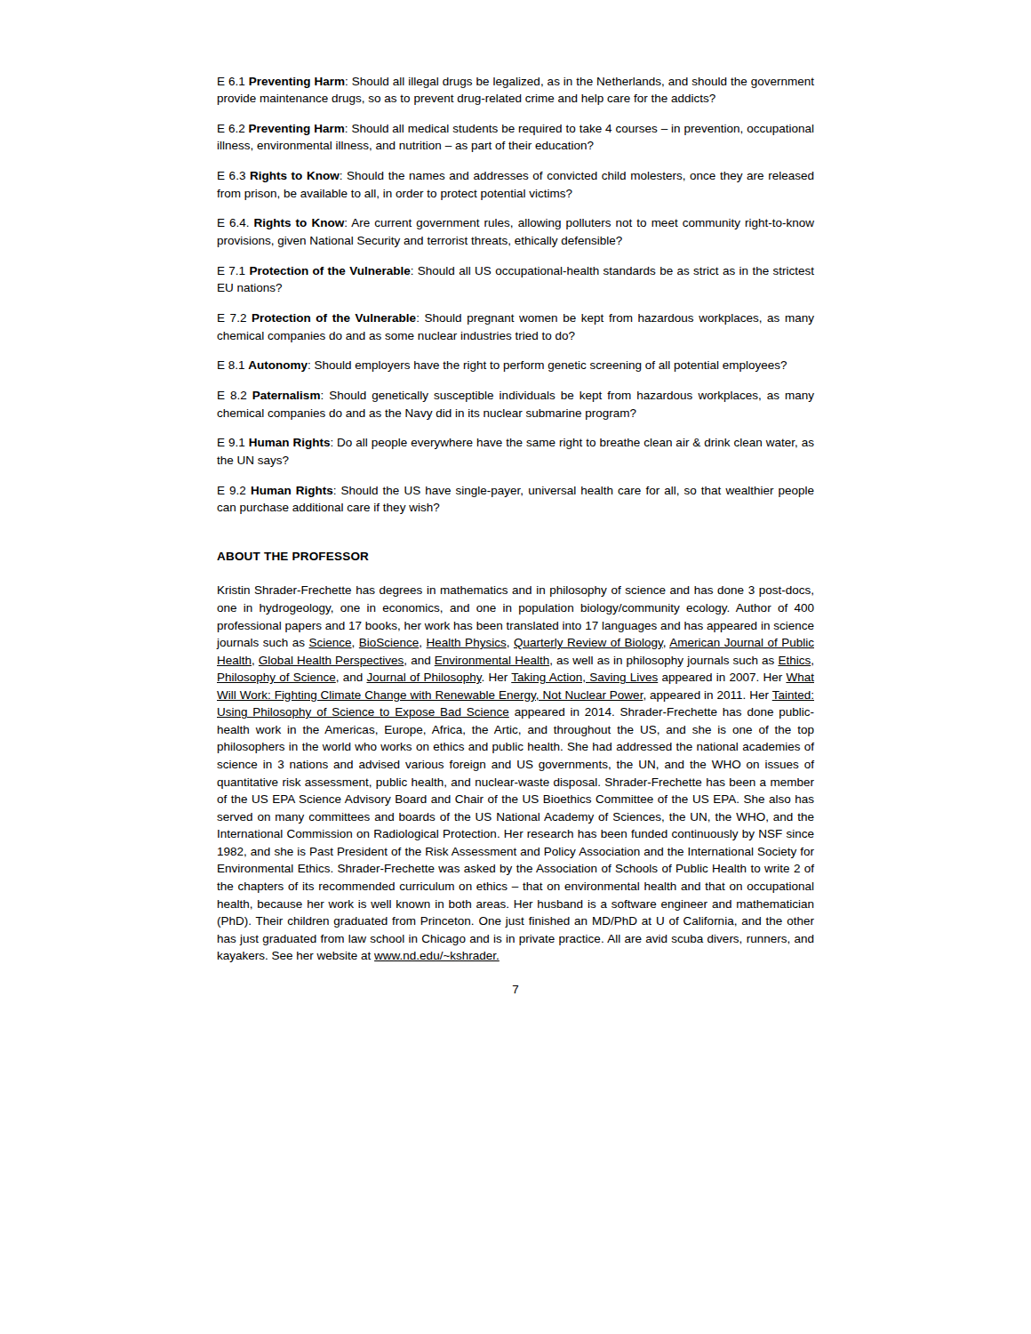E 6.1 Preventing Harm: Should all illegal drugs be legalized, as in the Netherlands, and should the government provide maintenance drugs, so as to prevent drug-related crime and help care for the addicts?
E 6.2 Preventing Harm: Should all medical students be required to take 4 courses – in prevention, occupational illness, environmental illness, and nutrition – as part of their education?
E 6.3 Rights to Know: Should the names and addresses of convicted child molesters, once they are released from prison, be available to all, in order to protect potential victims?
E 6.4. Rights to Know: Are current government rules, allowing polluters not to meet community right-to-know provisions, given National Security and terrorist threats, ethically defensible?
E 7.1 Protection of the Vulnerable: Should all US occupational-health standards be as strict as in the strictest EU nations?
E 7.2 Protection of the Vulnerable: Should pregnant women be kept from hazardous workplaces, as many chemical companies do and as some nuclear industries tried to do?
E 8.1 Autonomy: Should employers have the right to perform genetic screening of all potential employees?
E 8.2 Paternalism: Should genetically susceptible individuals be kept from hazardous workplaces, as many chemical companies do and as the Navy did in its nuclear submarine program?
E 9.1 Human Rights: Do all people everywhere have the same right to breathe clean air & drink clean water, as the UN says?
E 9.2 Human Rights: Should the US have single-payer, universal health care for all, so that wealthier people can purchase additional care if they wish?
ABOUT THE PROFESSOR
Kristin Shrader-Frechette has degrees in mathematics and in philosophy of science and has done 3 post-docs, one in hydrogeology, one in economics, and one in population biology/community ecology. Author of 400 professional papers and 17 books, her work has been translated into 17 languages and has appeared in science journals such as Science, BioScience, Health Physics, Quarterly Review of Biology, American Journal of Public Health, Global Health Perspectives, and Environmental Health, as well as in philosophy journals such as Ethics, Philosophy of Science, and Journal of Philosophy. Her Taking Action, Saving Lives appeared in 2007. Her What Will Work: Fighting Climate Change with Renewable Energy, Not Nuclear Power, appeared in 2011. Her Tainted: Using Philosophy of Science to Expose Bad Science appeared in 2014. Shrader-Frechette has done public-health work in the Americas, Europe, Africa, the Artic, and throughout the US, and she is one of the top philosophers in the world who works on ethics and public health. She had addressed the national academies of science in 3 nations and advised various foreign and US governments, the UN, and the WHO on issues of quantitative risk assessment, public health, and nuclear-waste disposal. Shrader-Frechette has been a member of the US EPA Science Advisory Board and Chair of the US Bioethics Committee of the US EPA. She also has served on many committees and boards of the US National Academy of Sciences, the UN, the WHO, and the International Commission on Radiological Protection. Her research has been funded continuously by NSF since 1982, and she is Past President of the Risk Assessment and Policy Association and the International Society for Environmental Ethics. Shrader-Frechette was asked by the Association of Schools of Public Health to write 2 of the chapters of its recommended curriculum on ethics – that on environmental health and that on occupational health, because her work is well known in both areas. Her husband is a software engineer and mathematician (PhD). Their children graduated from Princeton. One just finished an MD/PhD at U of California, and the other has just graduated from law school in Chicago and is in private practice. All are avid scuba divers, runners, and kayakers. See her website at www.nd.edu/~kshrader.
7